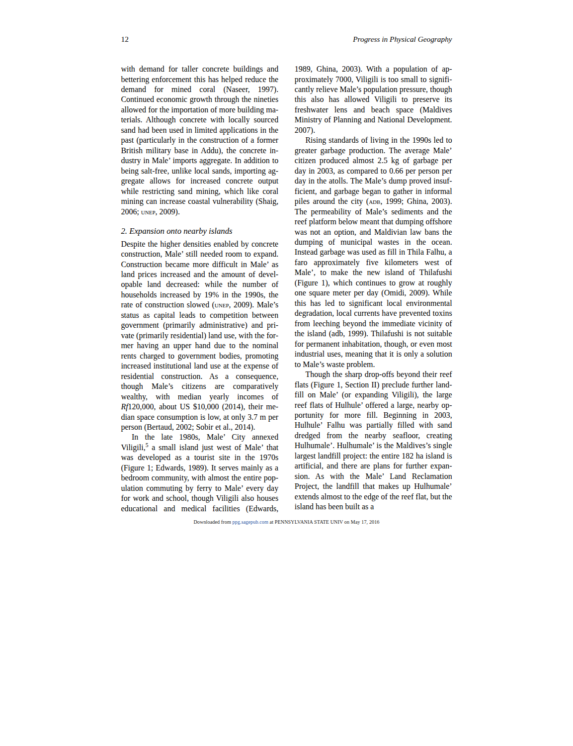12 Progress in Physical Geography
with demand for taller concrete buildings and bettering enforcement this has helped reduce the demand for mined coral (Naseer, 1997). Continued economic growth through the nineties allowed for the importation of more building materials. Although concrete with locally sourced sand had been used in limited applications in the past (particularly in the construction of a former British military base in Addu), the concrete industry in Male’ imports aggregate. In addition to being salt-free, unlike local sands, importing aggregate allows for increased concrete output while restricting sand mining, which like coral mining can increase coastal vulnerability (Shaig, 2006; unep, 2009).
2. Expansion onto nearby islands
Despite the higher densities enabled by concrete construction, Male’ still needed room to expand. Construction became more difficult in Male’ as land prices increased and the amount of developable land decreased: while the number of households increased by 19% in the 1990s, the rate of construction slowed (unep, 2009). Male’s status as capital leads to competition between government (primarily administrative) and private (primarily residential) land use, with the former having an upper hand due to the nominal rents charged to government bodies, promoting increased institutional land use at the expense of residential construction. As a consequence, though Male’s citizens are comparatively wealthy, with median yearly incomes of Rf120,000, about US $10,000 (2014), their median space consumption is low, at only 3.7 m per person (Bertaud, 2002; Sobir et al., 2014).
In the late 1980s, Male’ City annexed Viligili,5 a small island just west of Male’ that was developed as a tourist site in the 1970s (Figure 1; Edwards, 1989). It serves mainly as a bedroom community, with almost the entire population commuting by ferry to Male’ every day for work and school, though Viligili also houses educational and medical facilities (Edwards, 1989, Ghina, 2003). With a population of approximately 7000, Viligili is too small to significantly relieve Male’s population pressure, though this also has allowed Viligili to preserve its freshwater lens and beach space (Maldives Ministry of Planning and National Development. 2007).
Rising standards of living in the 1990s led to greater garbage production. The average Male’ citizen produced almost 2.5 kg of garbage per day in 2003, as compared to 0.66 per person per day in the atolls. The Male’s dump proved insufficient, and garbage began to gather in informal piles around the city (adb, 1999; Ghina, 2003). The permeability of Male’s sediments and the reef platform below meant that dumping offshore was not an option, and Maldivian law bans the dumping of municipal wastes in the ocean. Instead garbage was used as fill in Thila Falhu, a faro approximately five kilometers west of Male’, to make the new island of Thilafushi (Figure 1), which continues to grow at roughly one square meter per day (Omidi, 2009). While this has led to significant local environmental degradation, local currents have prevented toxins from leeching beyond the immediate vicinity of the island (adb, 1999). Thilafushi is not suitable for permanent inhabitation, though, or even most industrial uses, meaning that it is only a solution to Male’s waste problem.
Though the sharp drop-offs beyond their reef flats (Figure 1, Section II) preclude further landfill on Male’ (or expanding Viligili), the large reef flats of Hulhule’ offered a large, nearby opportunity for more fill. Beginning in 2003, Hulhule’ Falhu was partially filled with sand dredged from the nearby seafloor, creating Hulhumale’. Hulhumale’ is the Maldives’s single largest landfill project: the entire 182 ha island is artificial, and there are plans for further expansion. As with the Male’ Land Reclamation Project, the landfill that makes up Hulhumale’ extends almost to the edge of the reef flat, but the island has been built as a
Downloaded from ppg.sagepub.com at PENNSYLVANIA STATE UNIV on May 17, 2016